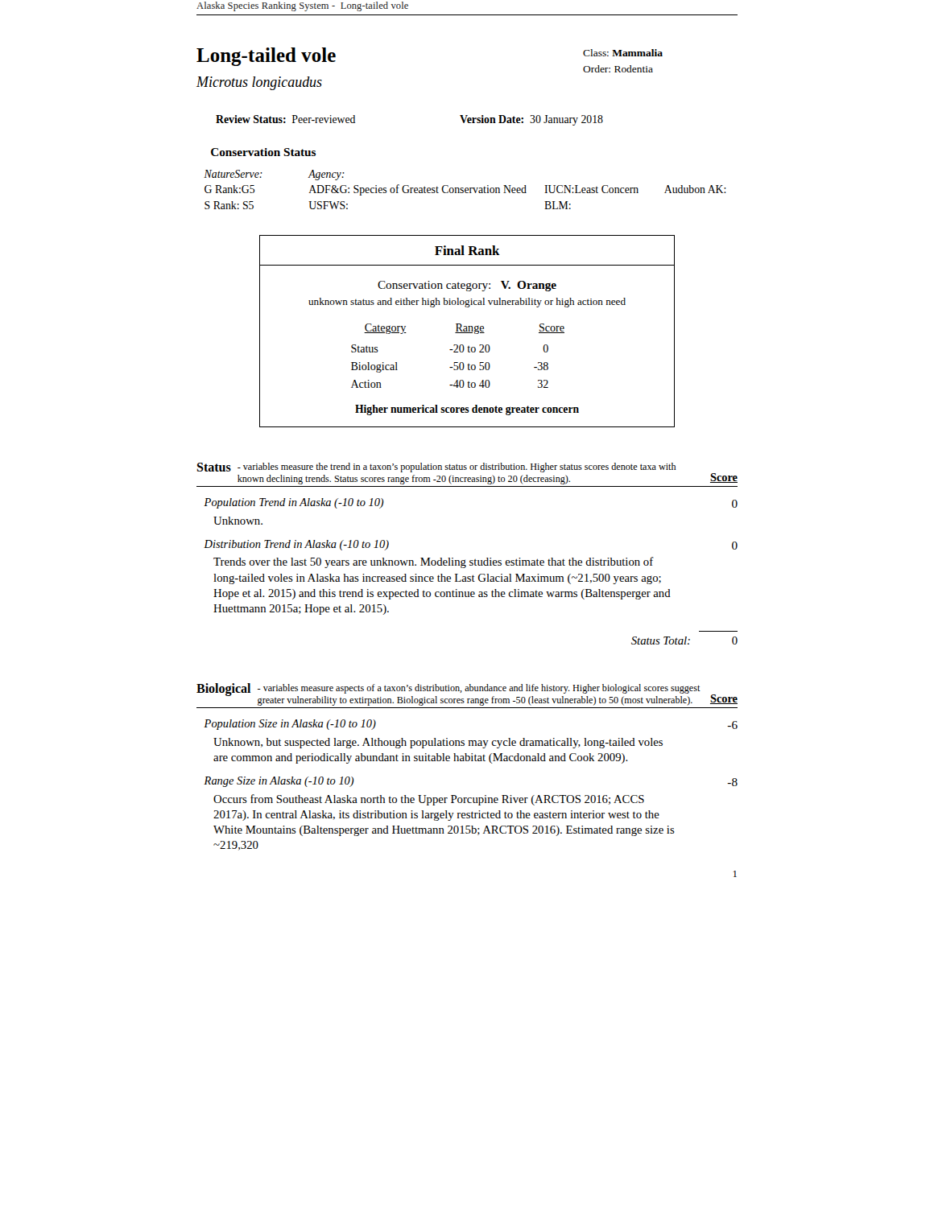Alaska Species Ranking System - Long-tailed vole
Long-tailed vole
Microtus longicaudus
Class: Mammalia
Order: Rodentia
Review Status: Peer-reviewed
Version Date: 30 January 2018
Conservation Status
| NatureServe: | Agency: | | |
| G Rank:G5 | ADF&G: Species of Greatest Conservation Need | IUCN:Least Concern | Audubon AK: |
| S Rank: S5 | USFWS: | BLM: | |
Final Rank
Conservation category: V. Orange
unknown status and either high biological vulnerability or high action need
| Category | Range | Score |
| --- | --- | --- |
| Status | -20 to 20 | 0 |
| Biological | -50 to 50 | -38 |
| Action | -40 to 40 | 32 |
Higher numerical scores denote greater concern
Status
- variables measure the trend in a taxon’s population status or distribution. Higher status scores denote taxa with known declining trends. Status scores range from -20 (increasing) to 20 (decreasing).
Score
Population Trend in Alaska (-10 to 10)
Unknown.
0
Distribution Trend in Alaska (-10 to 10)
Trends over the last 50 years are unknown. Modeling studies estimate that the distribution of long-tailed voles in Alaska has increased since the Last Glacial Maximum (~21,500 years ago; Hope et al. 2015) and this trend is expected to continue as the climate warms (Baltensperger and Huettmann 2015a; Hope et al. 2015).
0
Status Total: 0
Biological
- variables measure aspects of a taxon’s distribution, abundance and life history. Higher biological scores suggest greater vulnerability to extirpation. Biological scores range from -50 (least vulnerable) to 50 (most vulnerable).
Score
Population Size in Alaska (-10 to 10)
Unknown, but suspected large. Although populations may cycle dramatically, long-tailed voles are common and periodically abundant in suitable habitat (Macdonald and Cook 2009).
-6
Range Size in Alaska (-10 to 10)
Occurs from Southeast Alaska north to the Upper Porcupine River (ARCTOS 2016; ACCS 2017a). In central Alaska, its distribution is largely restricted to the eastern interior west to the White Mountains (Baltensperger and Huettmann 2015b; ARCTOS 2016). Estimated range size is ~219,320
-8
1